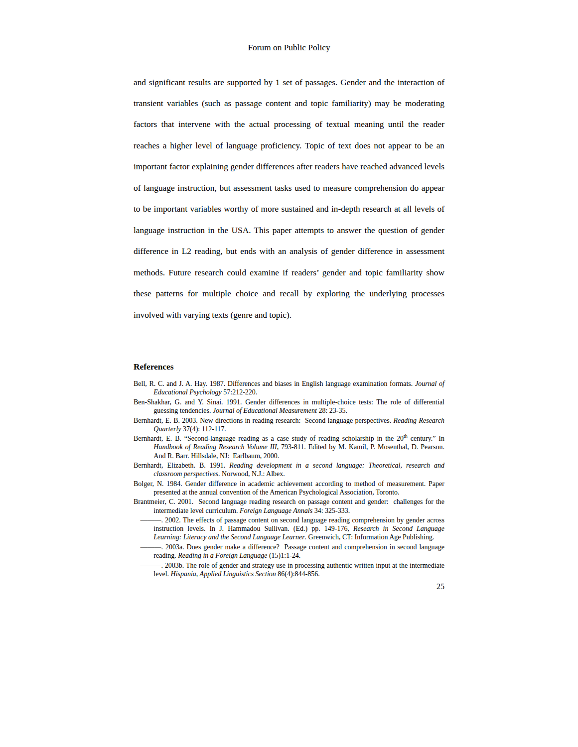Forum on Public Policy
and significant results are supported by 1 set of passages. Gender and the interaction of transient variables (such as passage content and topic familiarity) may be moderating factors that intervene with the actual processing of textual meaning until the reader reaches a higher level of language proficiency. Topic of text does not appear to be an important factor explaining gender differences after readers have reached advanced levels of language instruction, but assessment tasks used to measure comprehension do appear to be important variables worthy of more sustained and in-depth research at all levels of language instruction in the USA. This paper attempts to answer the question of gender difference in L2 reading, but ends with an analysis of gender difference in assessment methods. Future research could examine if readers’ gender and topic familiarity show these patterns for multiple choice and recall by exploring the underlying processes involved with varying texts (genre and topic).
References
Bell, R. C. and J. A. Hay. 1987. Differences and biases in English language examination formats. Journal of Educational Psychology 57:212-220.
Ben-Shakhar, G. and Y. Sinai. 1991. Gender differences in multiple-choice tests: The role of differential guessing tendencies. Journal of Educational Measurement 28: 23-35.
Bernhardt, E. B. 2003. New directions in reading research: Second language perspectives. Reading Research Quarterly 37(4): 112-117.
Bernhardt, E. B. “Second-language reading as a case study of reading scholarship in the 20th century.” In Handbook of Reading Research Volume III, 793-811. Edited by M. Kamil, P. Mosenthal, D. Pearson. And R. Barr. Hillsdale, NJ: Earlbaum, 2000.
Bernhardt, Elizabeth. B. 1991. Reading development in a second language: Theoretical, research and classroom perspectives. Norwood, N.J.: Albex.
Bolger, N. 1984. Gender difference in academic achievement according to method of measurement. Paper presented at the annual convention of the American Psychological Association, Toronto.
Brantmeier, C. 2001. Second language reading research on passage content and gender: challenges for the intermediate level curriculum. Foreign Language Annals 34: 325-333.
———. 2002. The effects of passage content on second language reading comprehension by gender across instruction levels. In J. Hammadou Sullivan. (Ed.) pp. 149-176, Research in Second Language Learning: Literacy and the Second Language Learner. Greenwich, CT: Information Age Publishing.
———. 2003a. Does gender make a difference? Passage content and comprehension in second language reading. Reading in a Foreign Language (15)1:1-24.
———. 2003b. The role of gender and strategy use in processing authentic written input at the intermediate level. Hispania, Applied Linguistics Section 86(4):844-856.
25